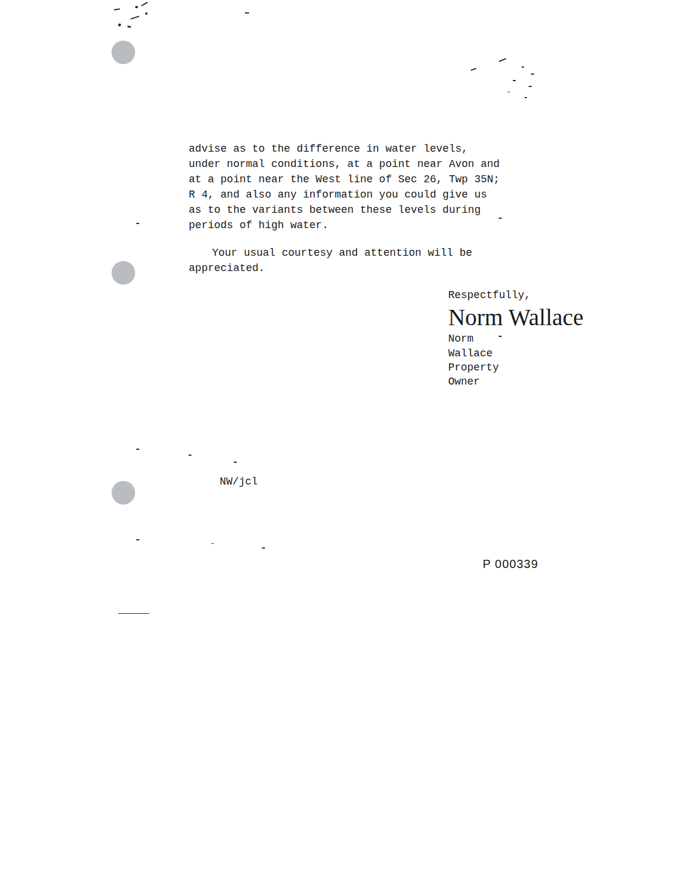advise as to the difference in water levels, under normal conditions, at a point near Avon and at a point near the West line of Sec 26, Twp 35N; R 4, and also any information you could give us as to the variants between these levels during periods of high water.
Your usual courtesy and attention will be appreciated.
Respectfully,
Norm Wallace
Norm Wallace
Property Owner
NW/jcl
P 000339